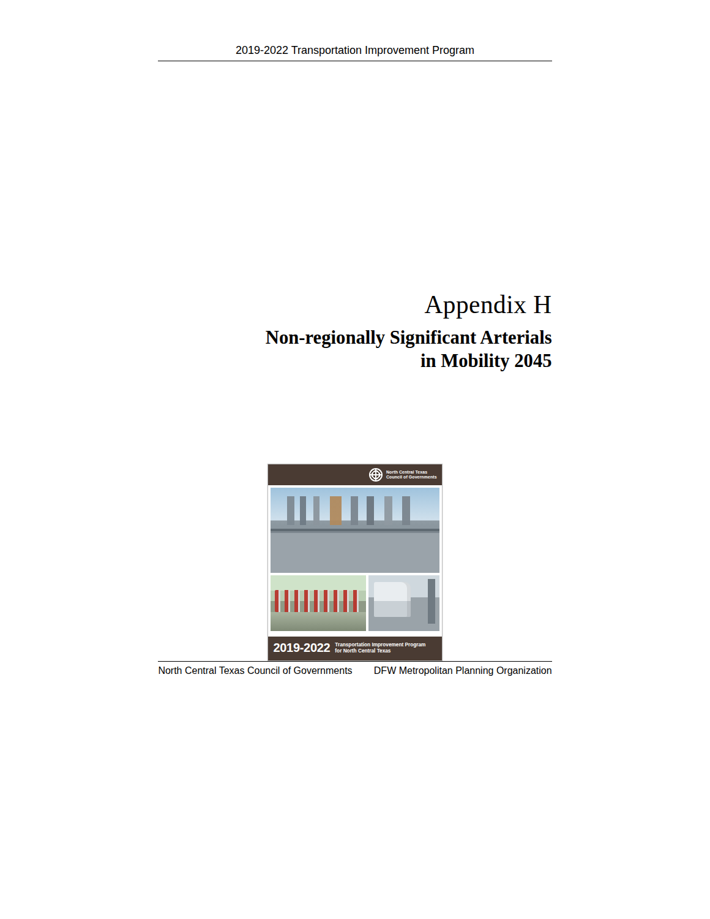2019-2022 Transportation Improvement Program
Appendix H
Non-regionally Significant Arterials
in Mobility 2045
North Central Texas
Council of Governments
2019-2022 Transportation Improvement Program
for North Central Texas
North Central Texas Council of Governments DFW Metropolitan Planning Organization